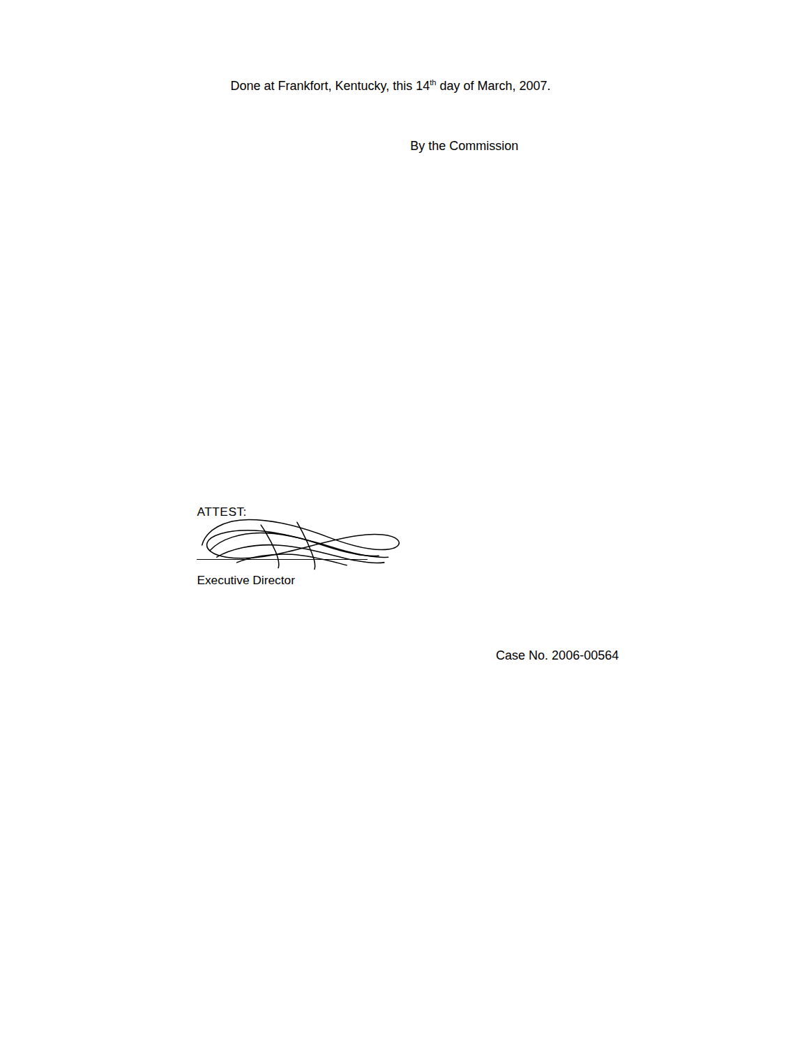Done at Frankfort, Kentucky, this 14th day of March, 2007.
By the Commission
ATTEST:
Executive Director
Case No. 2006-00564